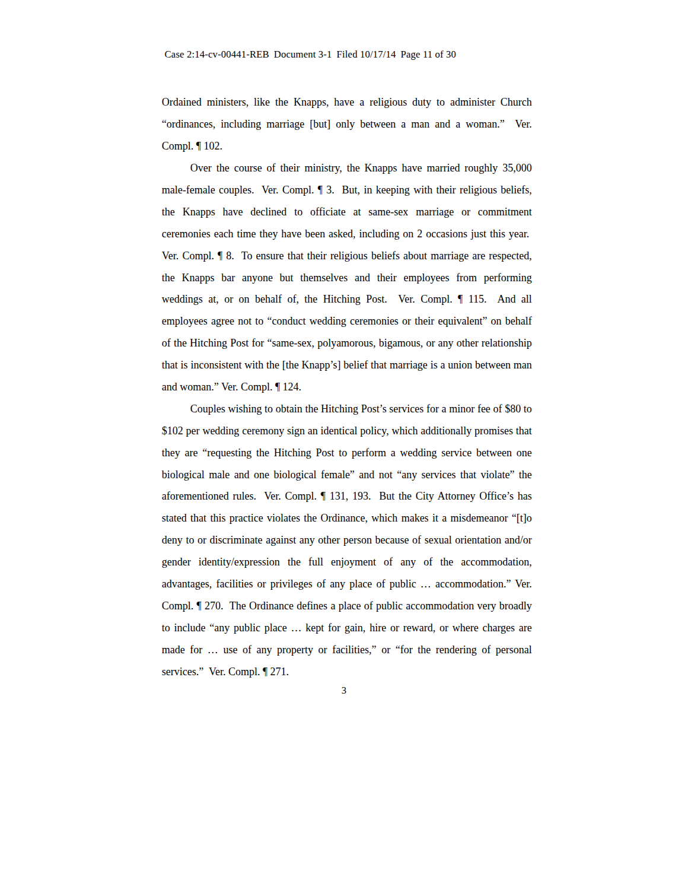Case 2:14-cv-00441-REB Document 3-1 Filed 10/17/14 Page 11 of 30
Ordained ministers, like the Knapps, have a religious duty to administer Church “ordinances, including marriage [but] only between a man and a woman.” Ver. Compl. ¶ 102.
Over the course of their ministry, the Knapps have married roughly 35,000 male-female couples. Ver. Compl. ¶ 3. But, in keeping with their religious beliefs, the Knapps have declined to officiate at same-sex marriage or commitment ceremonies each time they have been asked, including on 2 occasions just this year. Ver. Compl. ¶ 8. To ensure that their religious beliefs about marriage are respected, the Knapps bar anyone but themselves and their employees from performing weddings at, or on behalf of, the Hitching Post. Ver. Compl. ¶ 115. And all employees agree not to “conduct wedding ceremonies or their equivalent” on behalf of the Hitching Post for “same-sex, polyamorous, bigamous, or any other relationship that is inconsistent with the [the Knapp’s] belief that marriage is a union between man and woman.” Ver. Compl. ¶ 124.
Couples wishing to obtain the Hitching Post’s services for a minor fee of $80 to $102 per wedding ceremony sign an identical policy, which additionally promises that they are “requesting the Hitching Post to perform a wedding service between one biological male and one biological female” and not “any services that violate” the aforementioned rules. Ver. Compl. ¶ 131, 193. But the City Attorney Office’s has stated that this practice violates the Ordinance, which makes it a misdemeanor “[t]o deny to or discriminate against any other person because of sexual orientation and/or gender identity/expression the full enjoyment of any of the accommodation, advantages, facilities or privileges of any place of public … accommodation.” Ver. Compl. ¶ 270. The Ordinance defines a place of public accommodation very broadly to include “any public place … kept for gain, hire or reward, or where charges are made for … use of any property or facilities,” or “for the rendering of personal services.” Ver. Compl. ¶ 271.
3